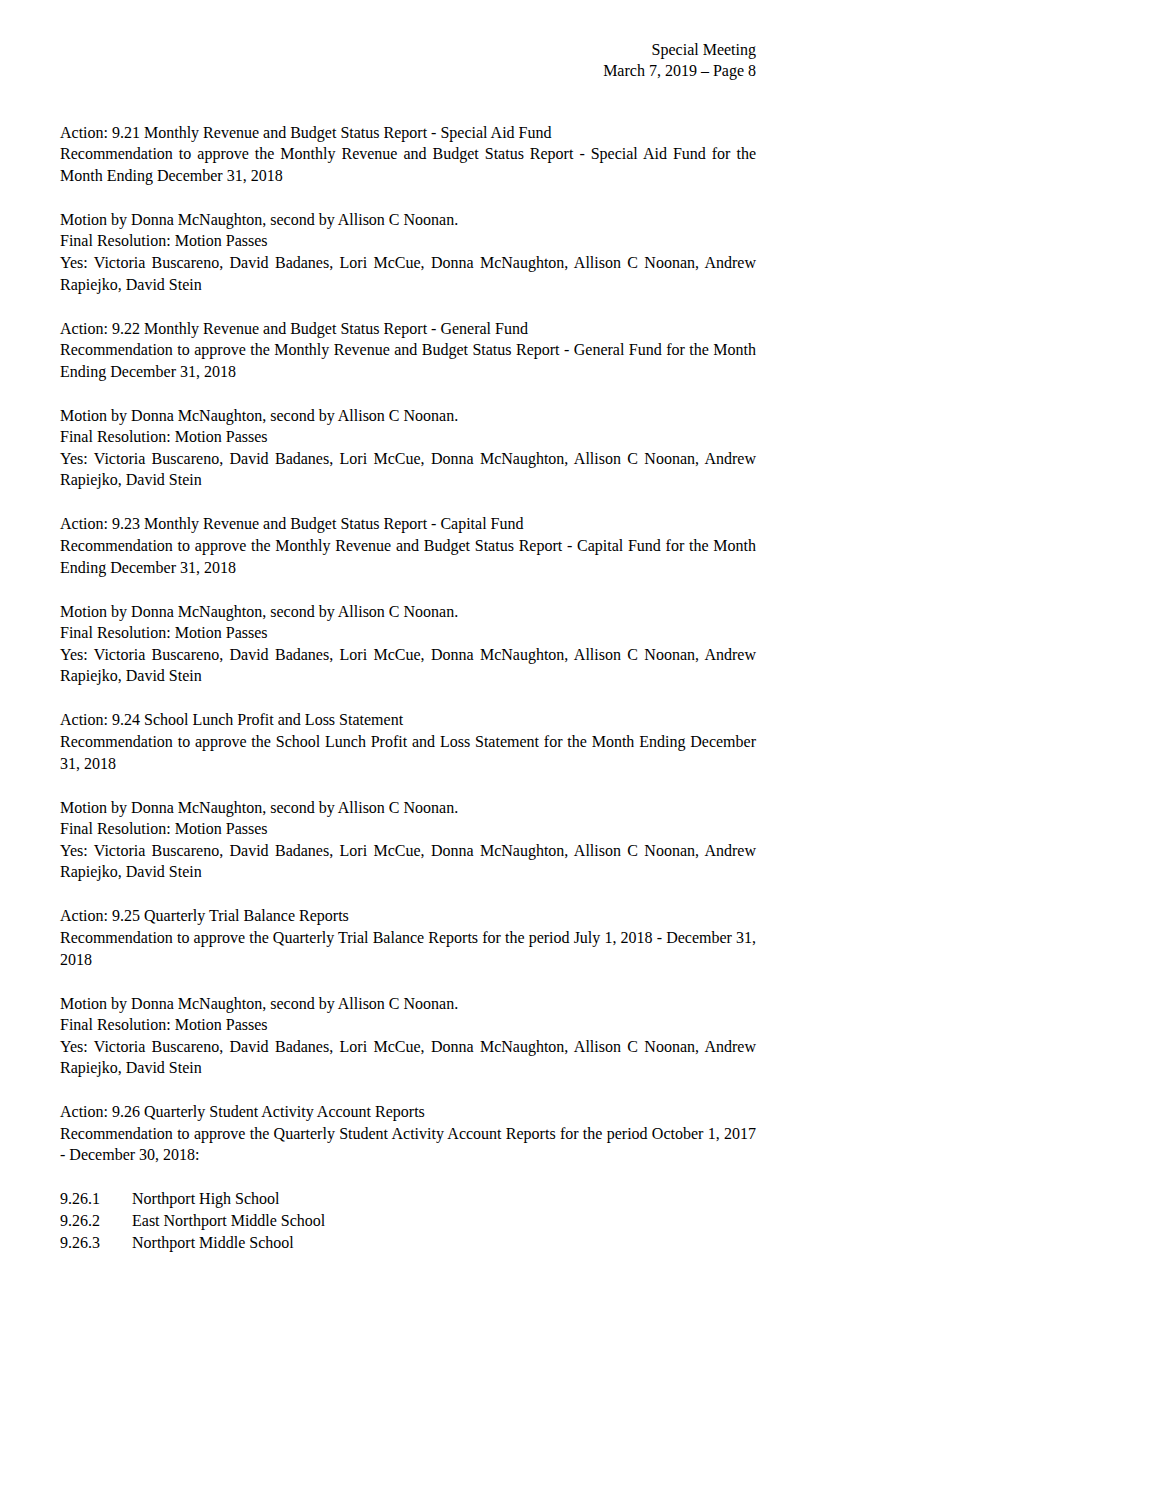Special Meeting
March 7, 2019 – Page 8
Action: 9.21 Monthly Revenue and Budget Status Report - Special Aid Fund
Recommendation to approve the Monthly Revenue and Budget Status Report - Special Aid Fund for the Month Ending December 31, 2018
Motion by Donna McNaughton, second by Allison C Noonan.
Final Resolution: Motion Passes
Yes: Victoria Buscareno, David Badanes, Lori McCue, Donna McNaughton, Allison C Noonan, Andrew Rapiejko, David Stein
Action: 9.22 Monthly Revenue and Budget Status Report - General Fund
Recommendation to approve the Monthly Revenue and Budget Status Report - General Fund for the Month Ending December 31, 2018
Motion by Donna McNaughton, second by Allison C Noonan.
Final Resolution: Motion Passes
Yes: Victoria Buscareno, David Badanes, Lori McCue, Donna McNaughton, Allison C Noonan, Andrew Rapiejko, David Stein
Action: 9.23 Monthly Revenue and Budget Status Report - Capital Fund
Recommendation to approve the Monthly Revenue and Budget Status Report - Capital Fund for the Month Ending December 31, 2018
Motion by Donna McNaughton, second by Allison C Noonan.
Final Resolution: Motion Passes
Yes: Victoria Buscareno, David Badanes, Lori McCue, Donna McNaughton, Allison C Noonan, Andrew Rapiejko, David Stein
Action: 9.24 School Lunch Profit and Loss Statement
Recommendation to approve the School Lunch Profit and Loss Statement for the Month Ending December 31, 2018
Motion by Donna McNaughton, second by Allison C Noonan.
Final Resolution: Motion Passes
Yes: Victoria Buscareno, David Badanes, Lori McCue, Donna McNaughton, Allison C Noonan, Andrew Rapiejko, David Stein
Action: 9.25 Quarterly Trial Balance Reports
Recommendation to approve the Quarterly Trial Balance Reports for the period July 1, 2018 - December 31, 2018
Motion by Donna McNaughton, second by Allison C Noonan.
Final Resolution: Motion Passes
Yes: Victoria Buscareno, David Badanes, Lori McCue, Donna McNaughton, Allison C Noonan, Andrew Rapiejko, David Stein
Action: 9.26 Quarterly Student Activity Account Reports
Recommendation to approve the Quarterly Student Activity Account Reports for the period October 1, 2017 - December 30, 2018:
9.26.1 Northport High School
9.26.2 East Northport Middle School
9.26.3 Northport Middle School